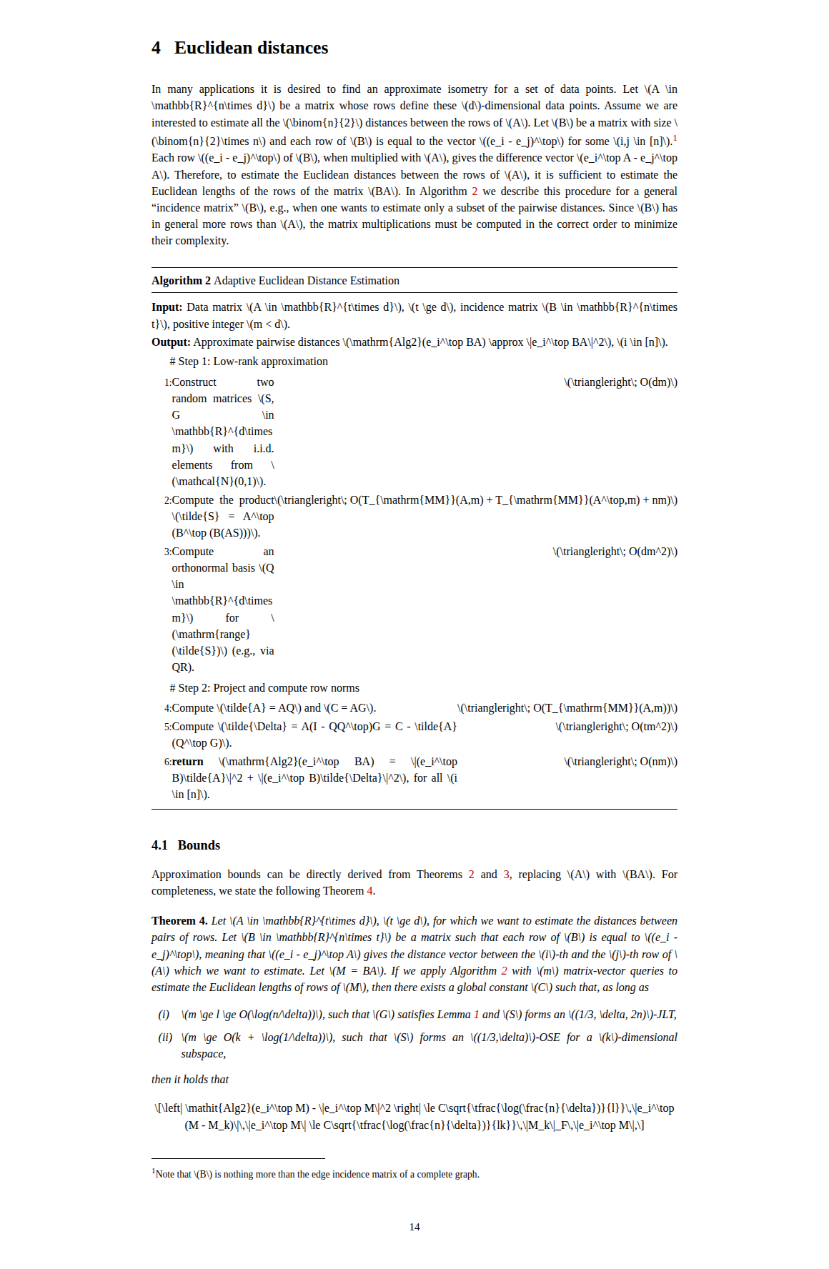4 Euclidean distances
In many applications it is desired to find an approximate isometry for a set of data points. Let \(A \in \mathbb{R}^{n\times d}\) be a matrix whose rows define these \(d\)-dimensional data points. Assume we are interested to estimate all the \(\binom{n}{2}\) distances between the rows of \(A\). Let \(B\) be a matrix with size \(\binom{n}{2}\times n\) and each row of \(B\) is equal to the vector \((e_i - e_j)^\top\) for some \(i,j \in [n]\).1 Each row \((e_i - e_j)^\top\) of \(B\), when multiplied with \(A\), gives the difference vector \(e_i^\top A - e_j^\top A\). Therefore, to estimate the Euclidean distances between the rows of \(A\), it is sufficient to estimate the Euclidean lengths of the rows of the matrix \(BA\). In Algorithm 2 we describe this procedure for a general “incidence matrix” \(B\), e.g., when one wants to estimate only a subset of the pairwise distances. Since \(B\) has in general more rows than \(A\), the matrix multiplications must be computed in the correct order to minimize their complexity.
Algorithm 2 Adaptive Euclidean Distance Estimation
Input: Data matrix \(A \in \mathbb{R}^{t\times d}\), \(t \ge d\), incidence matrix \(B \in \mathbb{R}^{n\times t}\), positive integer \(m < d\).
Output: Approximate pairwise distances \(\mathrm{Alg2}(e_i^\top BA) \approx \|e_i^\top BA\|^2\), \(i \in [n]\).
# Step 1: Low-rank approximation
| 1: | Construct two random matrices \(S, G \in \mathbb{R}^{d\times m}\) with i.i.d. elements from \(\mathcal{N}(0,1)\). | \(\triangleright\; O(dm)\) |
| 2: | Compute the product \(\tilde{S} = A^\top (B^\top (B(AS)))\). | \(\triangleright\; O(T_{\mathrm{MM}}(A,m) + T_{\mathrm{MM}}(A^\top,m) + nm)\) |
| 3: | Compute an orthonormal basis \(Q \in \mathbb{R}^{d\times m}\) for \(\mathrm{range}(\tilde{S})\) (e.g., via QR). | \(\triangleright\; O(dm^2)\) |
# Step 2: Project and compute row norms
| 4: | Compute \(\tilde{A} = AQ\) and \(C = AG\). | \(\triangleright\; O(T_{\mathrm{MM}}(A,m))\) |
| 5: | Compute \(\tilde{\Delta} = A(I - QQ^\top)G = C - \tilde{A}(Q^\top G)\). | \(\triangleright\; O(tm^2)\) |
| 6: | return \(\mathrm{Alg2}(e_i^\top BA) = \/(e_i^\top B)\tilde{A}\/^2 + \/(e_i^\top B)\tilde{\Delta}\/^2\), for all \(i \in [n]\). | \(\triangleright\; O(nm)\) |
4.1 Bounds
Approximation bounds can be directly derived from Theorems 2 and 3, replacing \(A\) with \(BA\). For completeness, we state the following Theorem 4.
Theorem 4. Let \(A \in \mathbb{R}^{t\times d}\), \(t \ge d\), for which we want to estimate the distances between pairs of rows. Let \(B \in \mathbb{R}^{n\times t}\) be a matrix such that each row of \(B\) is equal to \((e_i - e_j)^\top\), meaning that \((e_i - e_j)^\top A\) gives the distance vector between the \(i\)-th and the \(j\)-th row of \(A\) which we want to estimate. Let \(M = BA\). If we apply Algorithm 2 with \(m\) matrix-vector queries to estimate the Euclidean lengths of rows of \(M\), then there exists a global constant \(C\) such that, as long as
\(m \ge l \ge O(\log(n/\delta))\), such that \(G\) satisfies Lemma 1 and \(S\) forms an \((1/3, \delta, 2n)\)-JLT,
\(m \ge O(k + \log(1/\delta))\), such that \(S\) forms an \((1/3,\delta)\)-OSE for a \(k\)-dimensional subspace,
then it holds that
\[\left| \mathit{Alg2}(e_i^\top M) - \|e_i^\top M\|^2 \right| \le C\sqrt{\tfrac{\log(\frac{n}{\delta})}{l}}\,\|e_i^\top (M - M_k)\|\,\|e_i^\top M\| \le C\sqrt{\tfrac{\log(\frac{n}{\delta})}{lk}}\,\|M_k\|_F\,\|e_i^\top M\|,\]
1Note that \(B\) is nothing more than the edge incidence matrix of a complete graph.
14